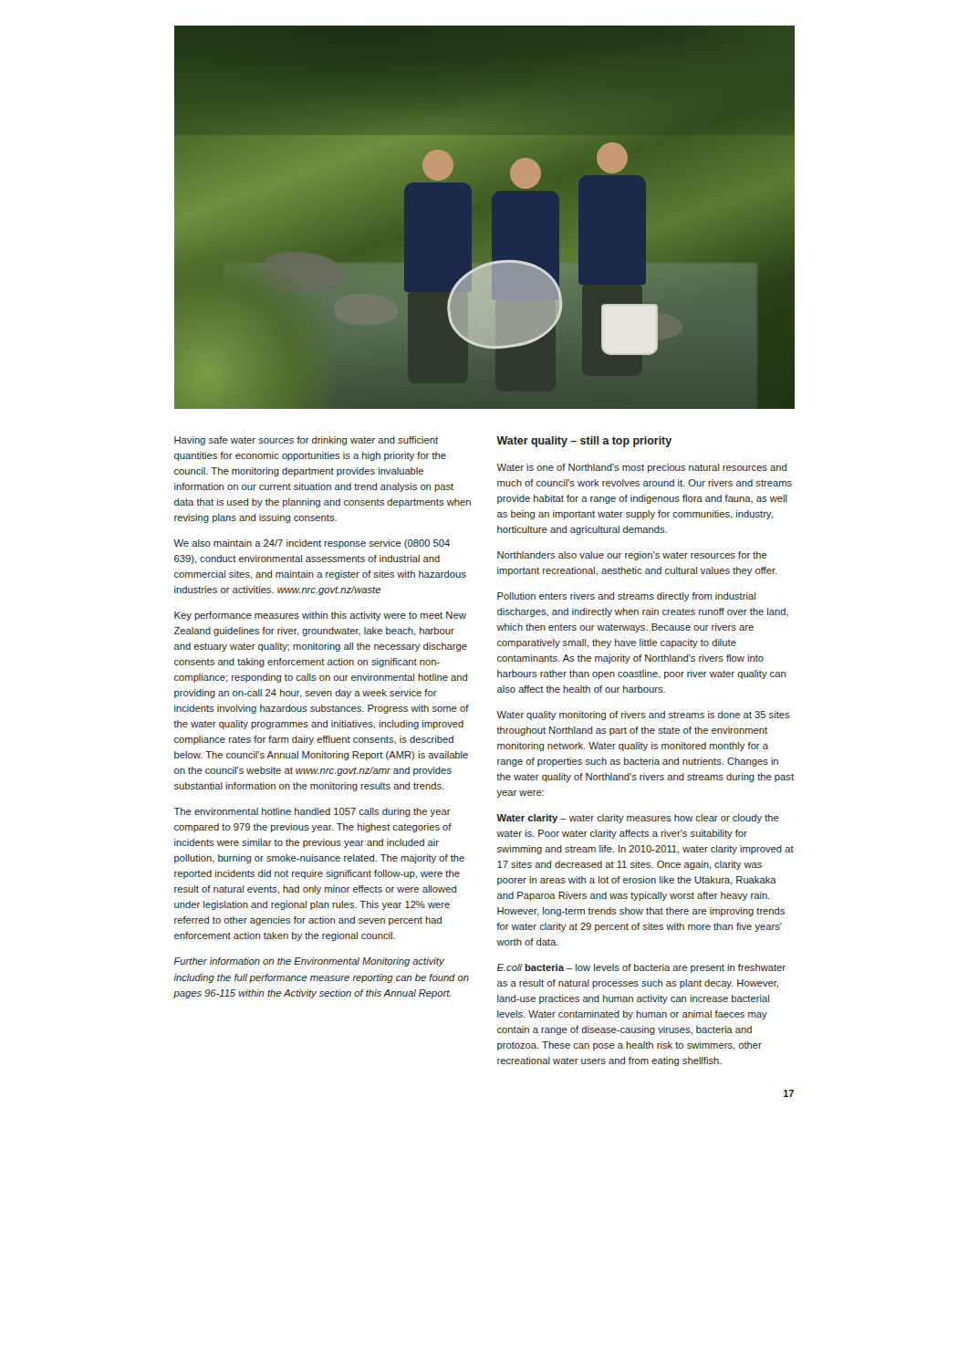Having safe water sources for drinking water and sufficient quantities for economic opportunities is a high priority for the council. The monitoring department provides invaluable information on our current situation and trend analysis on past data that is used by the planning and consents departments when revising plans and issuing consents.
We also maintain a 24/7 incident response service (0800 504 639), conduct environmental assessments of industrial and commercial sites, and maintain a register of sites with hazardous industries or activities. www.nrc.govt.nz/waste
Key performance measures within this activity were to meet New Zealand guidelines for river, groundwater, lake beach, harbour and estuary water quality; monitoring all the necessary discharge consents and taking enforcement action on significant non-compliance; responding to calls on our environmental hotline and providing an on-call 24 hour, seven day a week service for incidents involving hazardous substances. Progress with some of the water quality programmes and initiatives, including improved compliance rates for farm dairy effluent consents, is described below. The council's Annual Monitoring Report (AMR) is available on the council's website at www.nrc.govt.nz/amr and provides substantial information on the monitoring results and trends.
The environmental hotline handled 1057 calls during the year compared to 979 the previous year. The highest categories of incidents were similar to the previous year and included air pollution, burning or smoke-nuisance related. The majority of the reported incidents did not require significant follow-up, were the result of natural events, had only minor effects or were allowed under legislation and regional plan rules. This year 12% were referred to other agencies for action and seven percent had enforcement action taken by the regional council.
Further information on the Environmental Monitoring activity including the full performance measure reporting can be found on pages 96-115 within the Activity section of this Annual Report.
Water quality – still a top priority
Water is one of Northland's most precious natural resources and much of council's work revolves around it. Our rivers and streams provide habitat for a range of indigenous flora and fauna, as well as being an important water supply for communities, industry, horticulture and agricultural demands.
Northlanders also value our region's water resources for the important recreational, aesthetic and cultural values they offer.
Pollution enters rivers and streams directly from industrial discharges, and indirectly when rain creates runoff over the land, which then enters our waterways. Because our rivers are comparatively small, they have little capacity to dilute contaminants. As the majority of Northland's rivers flow into harbours rather than open coastline, poor river water quality can also affect the health of our harbours.
Water quality monitoring of rivers and streams is done at 35 sites throughout Northland as part of the state of the environment monitoring network. Water quality is monitored monthly for a range of properties such as bacteria and nutrients. Changes in the water quality of Northland's rivers and streams during the past year were:
Water clarity – water clarity measures how clear or cloudy the water is. Poor water clarity affects a river's suitability for swimming and stream life. In 2010-2011, water clarity improved at 17 sites and decreased at 11 sites. Once again, clarity was poorer in areas with a lot of erosion like the Utakura, Ruakaka and Paparoa Rivers and was typically worst after heavy rain. However, long-term trends show that there are improving trends for water clarity at 29 percent of sites with more than five years' worth of data.
E.coli bacteria – low levels of bacteria are present in freshwater as a result of natural processes such as plant decay. However, land-use practices and human activity can increase bacterial levels. Water contaminated by human or animal faeces may contain a range of disease-causing viruses, bacteria and protozoa. These can pose a health risk to swimmers, other recreational water users and from eating shellfish.
17